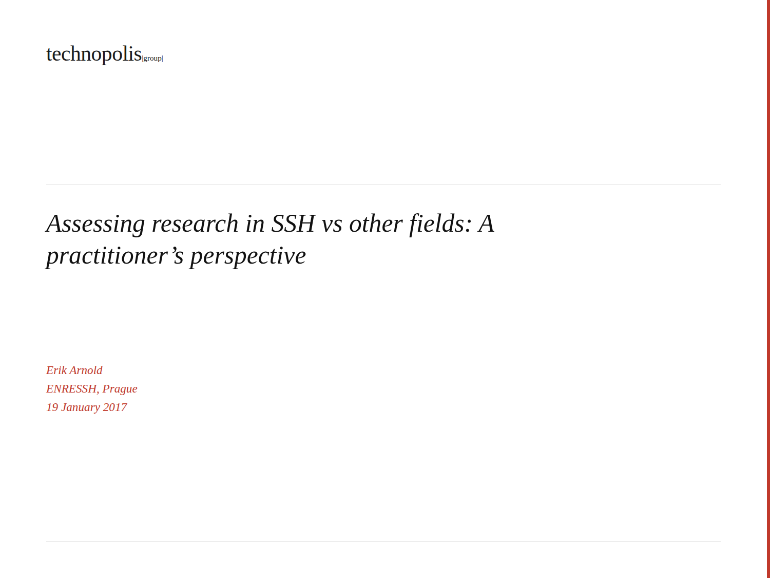technopolis|group|
Assessing research in SSH vs other fields: A practitioner’s perspective
Erik Arnold
ENRESSH, Prague
19 January 2017